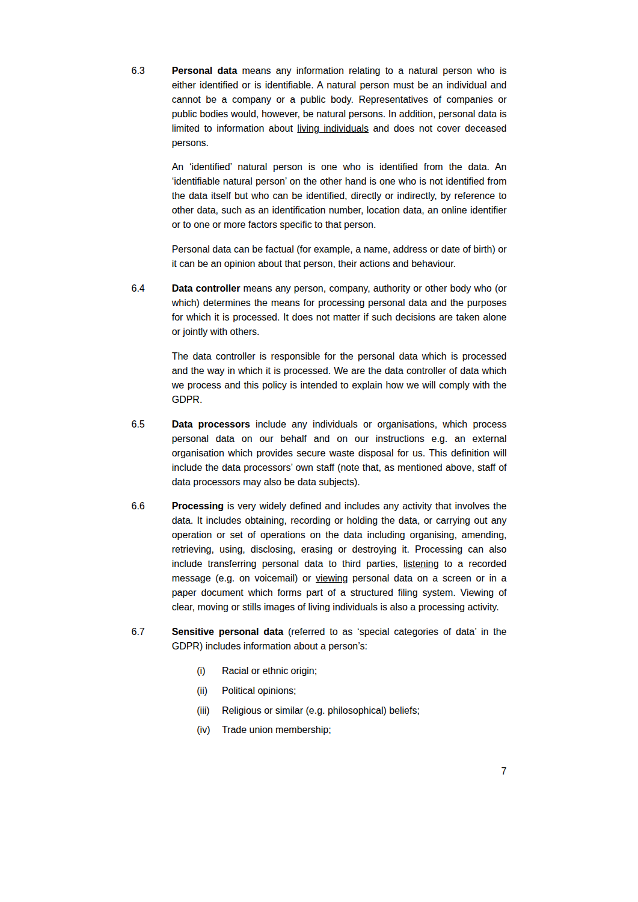6.3
Personal data means any information relating to a natural person who is either identified or is identifiable. A natural person must be an individual and cannot be a company or a public body. Representatives of companies or public bodies would, however, be natural persons. In addition, personal data is limited to information about living individuals and does not cover deceased persons.
An ‘identified’ natural person is one who is identified from the data. An ‘identifiable natural person’ on the other hand is one who is not identified from the data itself but who can be identified, directly or indirectly, by reference to other data, such as an identification number, location data, an online identifier or to one or more factors specific to that person.
Personal data can be factual (for example, a name, address or date of birth) or it can be an opinion about that person, their actions and behaviour.
6.4
Data controller means any person, company, authority or other body who (or which) determines the means for processing personal data and the purposes for which it is processed. It does not matter if such decisions are taken alone or jointly with others.
The data controller is responsible for the personal data which is processed and the way in which it is processed. We are the data controller of data which we process and this policy is intended to explain how we will comply with the GDPR.
6.5
Data processors include any individuals or organisations, which process personal data on our behalf and on our instructions e.g. an external organisation which provides secure waste disposal for us. This definition will include the data processors’ own staff (note that, as mentioned above, staff of data processors may also be data subjects).
6.6
Processing is very widely defined and includes any activity that involves the data. It includes obtaining, recording or holding the data, or carrying out any operation or set of operations on the data including organising, amending, retrieving, using, disclosing, erasing or destroying it. Processing can also include transferring personal data to third parties, listening to a recorded message (e.g. on voicemail) or viewing personal data on a screen or in a paper document which forms part of a structured filing system. Viewing of clear, moving or stills images of living individuals is also a processing activity.
6.7
Sensitive personal data (referred to as ‘special categories of data’ in the GDPR) includes information about a person’s:
(i) Racial or ethnic origin;
(ii) Political opinions;
(iii) Religious or similar (e.g. philosophical) beliefs;
(iv) Trade union membership;
7